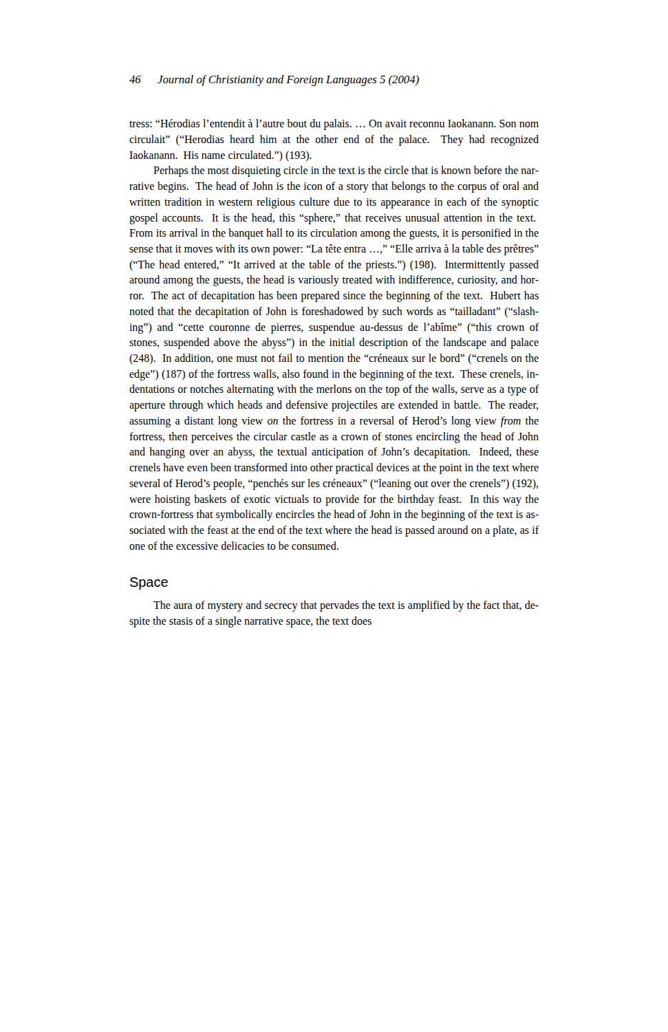46 Journal of Christianity and Foreign Languages 5 (2004)
tress: “Hérodias l’entendit à l’autre bout du palais. … On avait reconnu Iaokanann. Son nom circulait” (“Herodias heard him at the other end of the palace. They had recognized Iaokanann. His name circulated.”) (193).
Perhaps the most disquieting circle in the text is the circle that is known before the narrative begins. The head of John is the icon of a story that belongs to the corpus of oral and written tradition in western religious culture due to its appearance in each of the synoptic gospel accounts. It is the head, this “sphere,” that receives unusual attention in the text. From its arrival in the banquet hall to its circulation among the guests, it is personified in the sense that it moves with its own power: “La tête entra …,” “Elle arriva à la table des prêtres” (“The head entered,” “It arrived at the table of the priests.”) (198). Intermittently passed around among the guests, the head is variously treated with indifference, curiosity, and horror. The act of decapitation has been prepared since the beginning of the text. Hubert has noted that the decapitation of John is foreshadowed by such words as “tailladant” (“slashing”) and “cette couronne de pierres, suspendue au-dessus de l’abîme” (“this crown of stones, suspended above the abyss”) in the initial description of the landscape and palace (248). In addition, one must not fail to mention the “créneaux sur le bord” (“crenels on the edge”) (187) of the fortress walls, also found in the beginning of the text. These crenels, indentations or notches alternating with the merlons on the top of the walls, serve as a type of aperture through which heads and defensive projectiles are extended in battle. The reader, assuming a distant long view on the fortress in a reversal of Herod’s long view from the fortress, then perceives the circular castle as a crown of stones encircling the head of John and hanging over an abyss, the textual anticipation of John’s decapitation. Indeed, these crenels have even been transformed into other practical devices at the point in the text where several of Herod’s people, “penchés sur les créneaux” (“leaning out over the crenels”) (192), were hoisting baskets of exotic victuals to provide for the birthday feast. In this way the crown-fortress that symbolically encircles the head of John in the beginning of the text is associated with the feast at the end of the text where the head is passed around on a plate, as if one of the excessive delicacies to be consumed.
Space
The aura of mystery and secrecy that pervades the text is amplified by the fact that, despite the stasis of a single narrative space, the text does